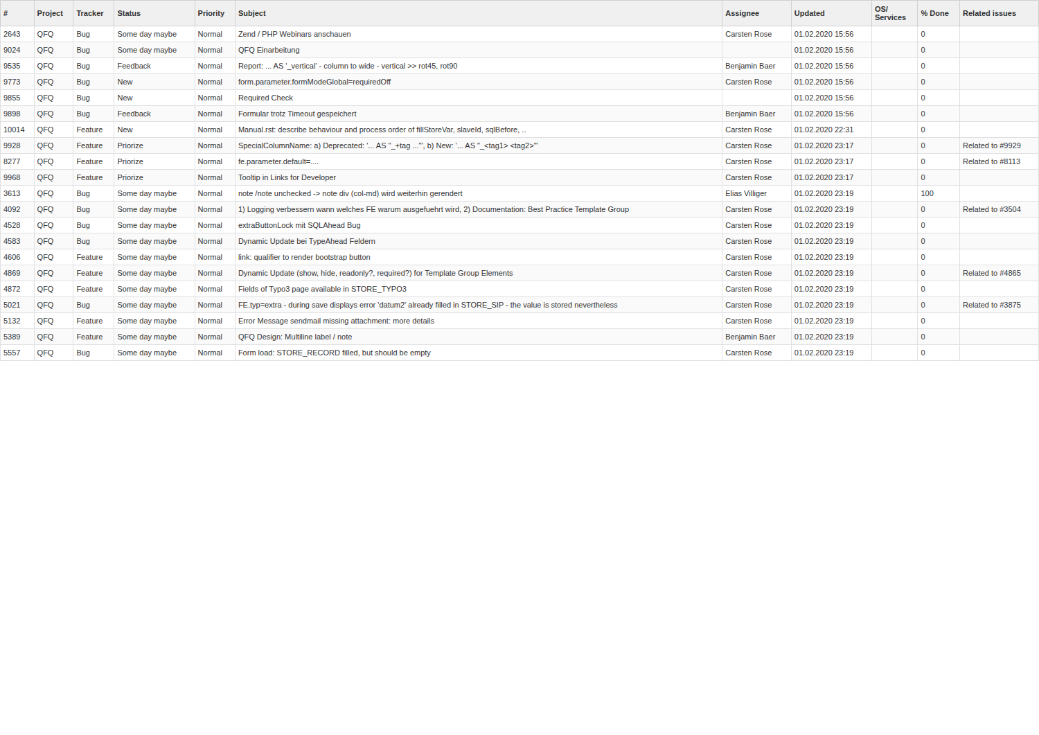| # | Project | Tracker | Status | Priority | Subject | Assignee | Updated | OS/ Services | % Done | Related issues |
| --- | --- | --- | --- | --- | --- | --- | --- | --- | --- | --- |
| 2643 | QFQ | Bug | Some day maybe | Normal | Zend / PHP Webinars anschauen | Carsten Rose | 01.02.2020 15:56 | | 0 | |
| 9024 | QFQ | Bug | Some day maybe | Normal | QFQ Einarbeitung | | 01.02.2020 15:56 | | 0 | |
| 9535 | QFQ | Bug | Feedback | Normal | Report: ... AS '_vertical' - column to wide - vertical >> rot45, rot90 | Benjamin Baer | 01.02.2020 15:56 | | 0 | |
| 9773 | QFQ | Bug | New | Normal | form.parameter.formModeGlobal=requiredOff | Carsten Rose | 01.02.2020 15:56 | | 0 | |
| 9855 | QFQ | Bug | New | Normal | Required Check | | 01.02.2020 15:56 | | 0 | |
| 9898 | QFQ | Bug | Feedback | Normal | Formular trotz Timeout gespeichert | Benjamin Baer | 01.02.2020 15:56 | | 0 | |
| 10014 | QFQ | Feature | New | Normal | Manual.rst: describe behaviour and process order of fillStoreVar, slaveId, sqlBefore, .. | Carsten Rose | 01.02.2020 22:31 | | 0 | |
| 9928 | QFQ | Feature | Priorize | Normal | SpecialColumnName: a) Deprecated: '... AS "_+tag ..."', b) New: '... AS "_<tag1> <tag2>"' | Carsten Rose | 01.02.2020 23:17 | | 0 | Related to #9929 |
| 8277 | QFQ | Feature | Priorize | Normal | fe.parameter.default=.... | Carsten Rose | 01.02.2020 23:17 | | 0 | Related to #8113 |
| 9968 | QFQ | Feature | Priorize | Normal | Tooltip in Links for Developer | Carsten Rose | 01.02.2020 23:17 | | 0 | |
| 3613 | QFQ | Bug | Some day maybe | Normal | note /note unchecked -> note div (col-md) wird weiterhin gerendert | Elias Villiger | 01.02.2020 23:19 | | 100 | |
| 4092 | QFQ | Bug | Some day maybe | Normal | 1) Logging verbessern wann welches FE warum ausgefuehrt wird, 2) Documentation: Best Practice Template Group | Carsten Rose | 01.02.2020 23:19 | | 0 | Related to #3504 |
| 4528 | QFQ | Bug | Some day maybe | Normal | extraButtonLock mit SQLAhead Bug | Carsten Rose | 01.02.2020 23:19 | | 0 | |
| 4583 | QFQ | Bug | Some day maybe | Normal | Dynamic Update bei TypeAhead Feldern | Carsten Rose | 01.02.2020 23:19 | | 0 | |
| 4606 | QFQ | Feature | Some day maybe | Normal | link: qualifier to render bootstrap button | Carsten Rose | 01.02.2020 23:19 | | 0 | |
| 4869 | QFQ | Feature | Some day maybe | Normal | Dynamic Update (show, hide, readonly?, required?) for Template Group Elements | Carsten Rose | 01.02.2020 23:19 | | 0 | Related to #4865 |
| 4872 | QFQ | Feature | Some day maybe | Normal | Fields of Typo3 page available in STORE_TYPO3 | Carsten Rose | 01.02.2020 23:19 | | 0 | |
| 5021 | QFQ | Bug | Some day maybe | Normal | FE.typ=extra - during save displays error 'datum2' already filled in STORE_SIP - the value is stored nevertheless | Carsten Rose | 01.02.2020 23:19 | | 0 | Related to #3875 |
| 5132 | QFQ | Feature | Some day maybe | Normal | Error Message sendmail missing attachment: more details | Carsten Rose | 01.02.2020 23:19 | | 0 | |
| 5389 | QFQ | Feature | Some day maybe | Normal | QFQ Design: Multiline label / note | Benjamin Baer | 01.02.2020 23:19 | | 0 | |
| 5557 | QFQ | Bug | Some day maybe | Normal | Form load: STORE_RECORD filled, but should be empty | Carsten Rose | 01.02.2020 23:19 | | 0 | |